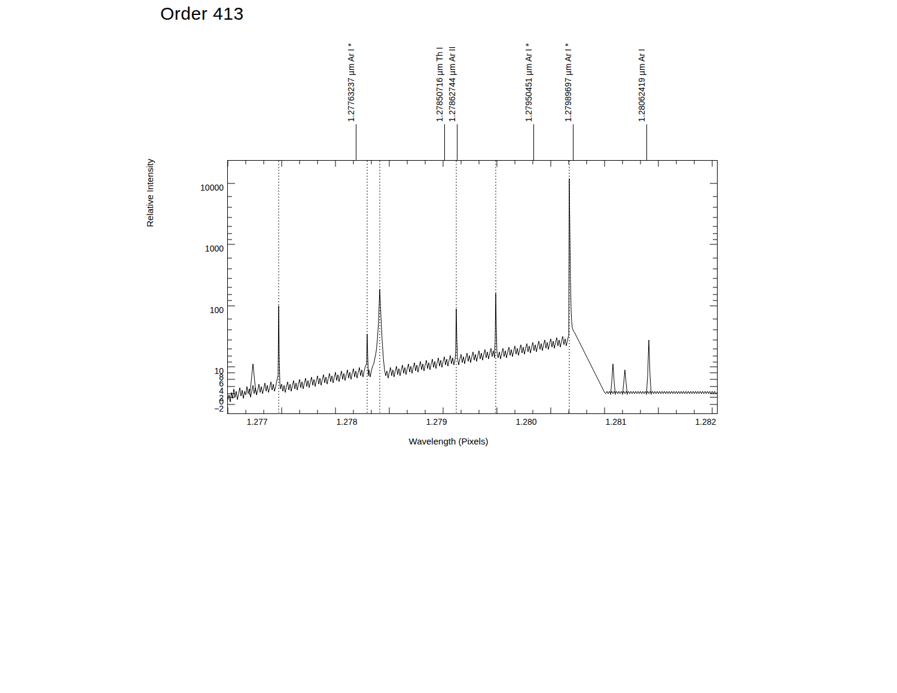Order 413
1.27763237 µm Ar I *
1.27850716 µm Th I
1.27862744 µm Ar II
1.27950451 µm Ar I *
1.27989697 µm Ar I *
1.28062419 µm Ar I
Relative Intensity
10000
1000
100
10
8
6
4
2
0
−2
1.277
1.278
1.279
1.280
1.281
1.282
Wavelength (Pixels)